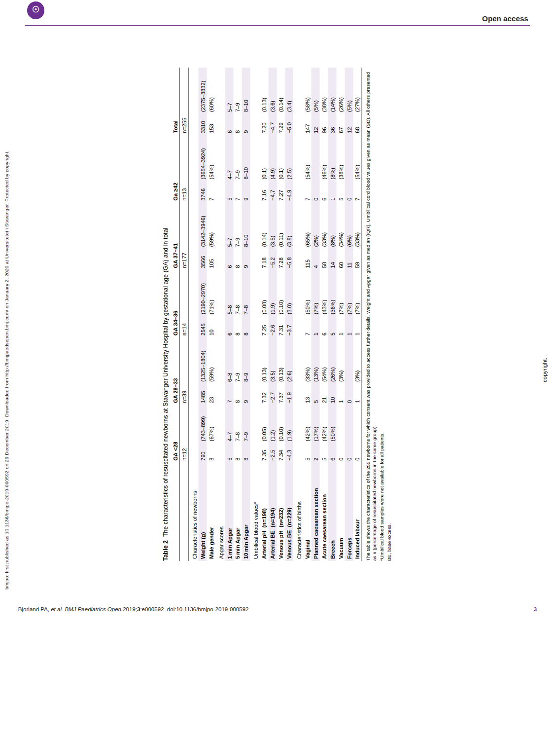bmjpo: first published as 10.1136/bmjpo-2019-000592 on 29 December 2019. Downloaded from http://bmjpaedsopen.bmj.com/ on January 2, 2020 at Universitetet i Stavanger. Protected by copyright.
copyright.
☉
Open access
Table 2 The characteristics of resuscitated newborns at Stavanger University Hospital by gestational age (GA) and in total
| | GA <28 | GA 28–33 | GA 34–36 | GA 37–41 | Ga ≥42 | Total |
| --- | --- | --- | --- | --- | --- | --- |
| | n=12 | n=39 | n=14 | n=177 | n=13 | n=255 |
| Characteristics of newborns |
| Weight (g) | 790 | (743–899) | 1485 | (1325–1804) | 2545 | (2190–2970) | 3566 | (3142–3946) | 3746 | (3654–3924) | 3310 | (2375–3832) |
| Male gender | 8 | (67%) | 23 | (59%) | 10 | (71%) | 105 | (59%) | 7 | (54%) | 153 | (60%) |
| Apgar scores |
| 1 min Apgar | 5 | 4–7 | 7 | 6–8 | 6 | 5–8 | 6 | 5–7 | 5 | 4–7 | 6 | 5–7 |
| 5 min Apgar | 8 | 7–8 | 8 | 7–9 | 8 | 7–8 | 8 | 7–9 | 7 | 7–9 | 8 | 7–9 |
| 10 min Apgar | 8 | 7–9 | 9 | 8–9 | 8 | 7–8 | 9 | 8–10 | 9 | 8–10 | 9 | 8–10 |
| Umbilical blood values* |
| Arterial pH (n=198) | 7.35 | (0.05) | 7.32 | (0.13) | 7.25 | (0.08) | 7.18 | (0.14) | 7.16 | (0.1) | 7.20 | (0.13) |
| Arterial BE (n=194) | −2.5 | (1.2) | −2.7 | (3.5) | −2.6 | (1.9) | −5.2 | (3.5) | −4.7 | (4.9) | −4.7 | (3.6) |
| Venous pH (n=232) | 7.34 | (0.10) | 7.37 | (0.13) | 7.31 | (0.10) | 7.28 | (0.11) | 7.27 | (0.1) | 7.29 | (0.14) |
| Venous BE (n=229) | −4.3 | (1.9) | −1.9 | (2.6) | −3.7 | (3.0) | −5.8 | (3.8) | −4.9 | (2.5) | −5.0 | (3.4) |
| Characteristics of births |
| Vaginal | 5 | (42%) | 13 | (33%) | 7 | (50%) | 115 | (65%) | 7 | (54%) | 147 | (58%) |
| Planned caesarean section | 2 | (17%) | 5 | (13%) | 1 | (7%) | 4 | (2%) | 0 | | 12 | (5%) |
| Acute caesarean section | 5 | (42%) | 21 | (54%) | 6 | (43%) | 58 | (33%) | 6 | (46%) | 96 | (38%) |
| Breech | 6 | (50%) | 10 | (26%) | 5 | (36%) | 14 | (8%) | 1 | (8%) | 36 | (14%) |
| Vacuum | 0 | | 1 | (3%) | 1 | (7%) | 60 | (34%) | 5 | (38%) | 67 | (26%) |
| Forceps | 0 | | 0 | | 1 | (7%) | 11 | (6%) | 0 | | 12 | (5%) |
| Induced labour | 0 | | 1 | (3%) | 1 | (7%) | 59 | (33%) | 7 | (54%) | 68 | (27%) |
The table shows the characteristics of the 255 newborns for which consent was provided to access further details. Weight and Apgar given as median (IQR), Umbilical cord blood values given as mean (SD). All others presented as n (percentage of resuscitated newborns in the same group).
*Umbilical blood samples were not available for all patients.
BE, base excess.
Bjorland PA, et al. BMJ Paediatrics Open 2019;3:e000592. doi:10.1136/bmjpo-2019-000592 3